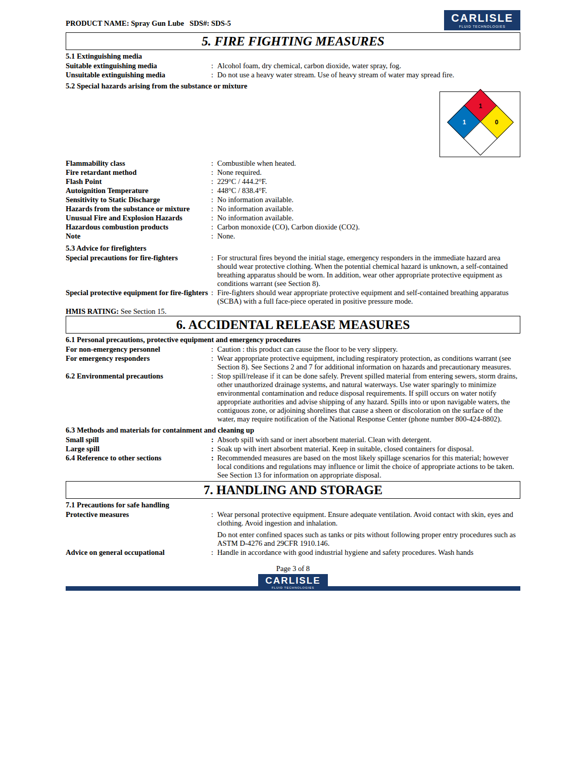PRODUCT NAME: Spray Gun Lube SDS#: SDS-5
CARLISLE
FLUID TECHNOLOGIES
5. FIRE FIGHTING MEASURES
5.1 Extinguishing media
| Suitable extinguishing media | : | Alcohol foam, dry chemical, carbon dioxide, water spray, fog. |
| Unsuitable extinguishing media | : | Do not use a heavy water stream. Use of heavy stream of water may spread fire. |
5.2 Special hazards arising from the substance or mixture
1
1
0
| Flammability class | : | Combustible when heated. |
| Fire retardant method | : | None required. |
| Flash Point | : | 229°C / 444.2°F. |
| Autoignition Temperature | : | 448°C / 838.4°F. |
| Sensitivity to Static Discharge | : | No information available. |
| Hazards from the substance or mixture | : | No information available. |
| Unusual Fire and Explosion Hazards | : | No information available. |
| Hazardous combustion products | : | Carbon monoxide (CO), Carbon dioxide (CO2). |
| Note | : | None. |
5.3 Advice for firefighters
| Special precautions for fire-fighters | : | For structural fires beyond the initial stage, emergency responders in the immediate hazard area should wear protective clothing. When the potential chemical hazard is unknown, a self-contained breathing apparatus should be worn. In addition, wear other appropriate protective equipment as conditions warrant (see Section 8). |
| Special protective equipment for fire-fighters | : | Fire-fighters should wear appropriate protective equipment and self-contained breathing apparatus (SCBA) with a full face-piece operated in positive pressure mode. |
HMIS RATING: See Section 15.
6. ACCIDENTAL RELEASE MEASURES
6.1 Personal precautions, protective equipment and emergency procedures
| For non-emergency personnel | : | Caution : this product can cause the floor to be very slippery. |
| For emergency responders | : | Wear appropriate protective equipment, including respiratory protection, as conditions warrant (see Section 8). See Sections 2 and 7 for additional information on hazards and precautionary measures. |
| 6.2 Environmental precautions | : | Stop spill/release if it can be done safely. Prevent spilled material from entering sewers, storm drains, other unauthorized drainage systems, and natural waterways. Use water sparingly to minimize environmental contamination and reduce disposal requirements. If spill occurs on water notify appropriate authorities and advise shipping of any hazard. Spills into or upon navigable waters, the contiguous zone, or adjoining shorelines that cause a sheen or discoloration on the surface of the water, may require notification of the National Response Center (phone number 800-424-8802). |
6.3 Methods and materials for containment and cleaning up
| Small spill | : | Absorb spill with sand or inert absorbent material. Clean with detergent. |
| Large spill | : | Soak up with inert absorbent material. Keep in suitable, closed containers for disposal. |
| 6.4 Reference to other sections | : | Recommended measures are based on the most likely spillage scenarios for this material; however local conditions and regulations may influence or limit the choice of appropriate actions to be taken. See Section 13 for information on appropriate disposal. |
7. HANDLING AND STORAGE
7.1 Precautions for safe handling
| Protective measures | : | Wear personal protective equipment. Ensure adequate ventilation. Avoid contact with skin, eyes and clothing. Avoid ingestion and inhalation. Do not enter confined spaces such as tanks or pits without following proper entry procedures such as ASTM D-4276 and 29CFR 1910.146. |
| Advice on general occupational | : | Handle in accordance with good industrial hygiene and safety procedures. Wash hands |
Page 3 of 8
CARLISLE
FLUID TECHNOLOGIES